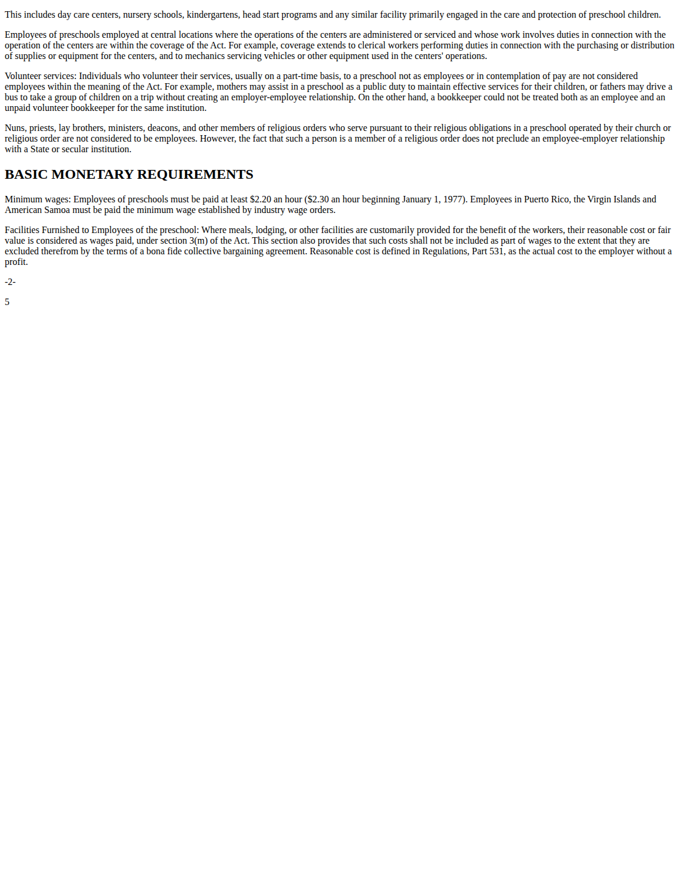This includes day care centers, nursery schools, kindergartens, head start programs and any similar facility primarily engaged in the care and protection of preschool children.
Employees of preschools employed at central locations where the operations of the centers are administered or serviced and whose work involves duties in connection with the operation of the centers are within the coverage of the Act. For example, coverage extends to clerical workers performing duties in connection with the purchasing or distribution of supplies or equipment for the centers, and to mechanics servicing vehicles or other equipment used in the centers' operations.
Volunteer services: Individuals who volunteer their services, usually on a part-time basis, to a preschool not as employees or in contemplation of pay are not considered employees within the meaning of the Act. For example, mothers may assist in a preschool as a public duty to maintain effective services for their children, or fathers may drive a bus to take a group of children on a trip without creating an employer-employee relationship. On the other hand, a bookkeeper could not be treated both as an employee and an unpaid volunteer bookkeeper for the same institution.
Nuns, priests, lay brothers, ministers, deacons, and other members of religious orders who serve pursuant to their religious obligations in a preschool operated by their church or religious order are not considered to be employees. However, the fact that such a person is a member of a religious order does not preclude an employee-employer relationship with a State or secular institution.
BASIC MONETARY REQUIREMENTS
Minimum wages: Employees of preschools must be paid at least $2.20 an hour ($2.30 an hour beginning January 1, 1977). Employees in Puerto Rico, the Virgin Islands and American Samoa must be paid the minimum wage established by industry wage orders.
Facilities Furnished to Employees of the preschool: Where meals, lodging, or other facilities are customarily provided for the benefit of the workers, their reasonable cost or fair value is considered as wages paid, under section 3(m) of the Act. This section also provides that such costs shall not be included as part of wages to the extent that they are excluded therefrom by the terms of a bona fide collective bargaining agreement. Reasonable cost is defined in Regulations, Part 531, as the actual cost to the employer without a profit.
-2-
5